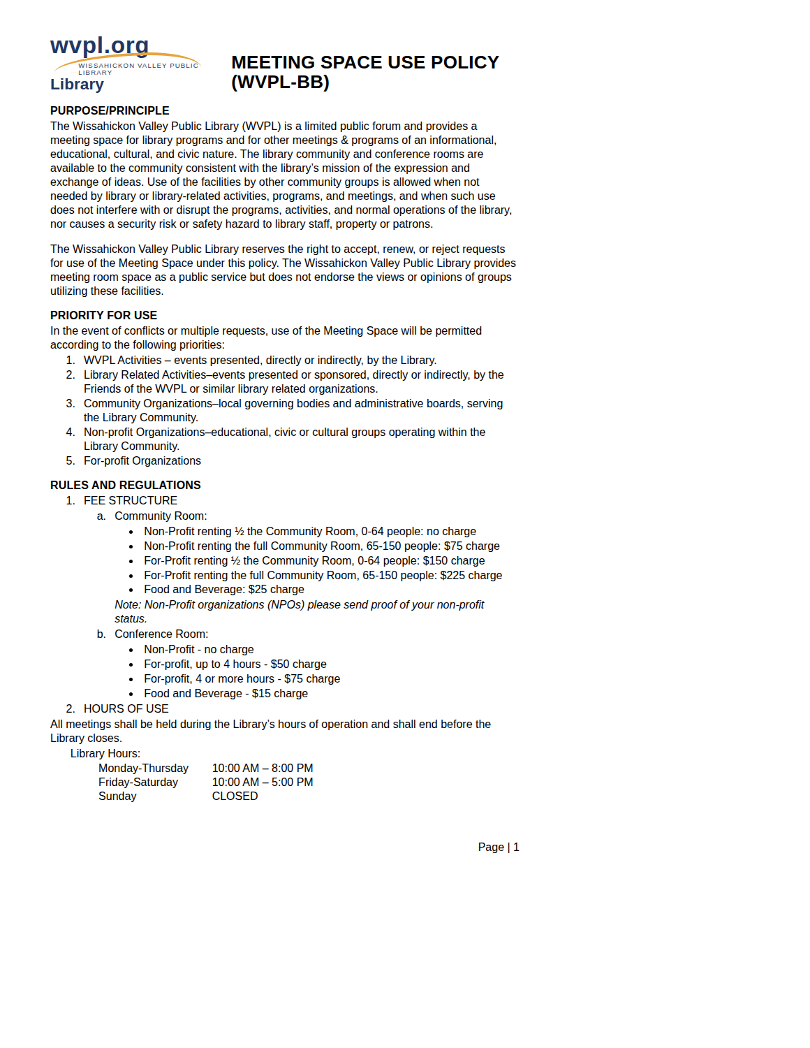wvpl.org WISSAHICKON VALLEY PUBLIC LIBRARY Library
MEETING SPACE USE POLICY (WVPL-BB)
PURPOSE/PRINCIPLE
The Wissahickon Valley Public Library (WVPL) is a limited public forum and provides a meeting space for library programs and for other meetings & programs of an informational, educational, cultural, and civic nature. The library community and conference rooms are available to the community consistent with the library’s mission of the expression and exchange of ideas. Use of the facilities by other community groups is allowed when not needed by library or library-related activities, programs, and meetings, and when such use does not interfere with or disrupt the programs, activities, and normal operations of the library, nor causes a security risk or safety hazard to library staff, property or patrons.
The Wissahickon Valley Public Library reserves the right to accept, renew, or reject requests for use of the Meeting Space under this policy. The Wissahickon Valley Public Library provides meeting room space as a public service but does not endorse the views or opinions of groups utilizing these facilities.
PRIORITY FOR USE
In the event of conflicts or multiple requests, use of the Meeting Space will be permitted according to the following priorities:
WVPL Activities – events presented, directly or indirectly, by the Library.
Library Related Activities–events presented or sponsored, directly or indirectly, by the Friends of the WVPL or similar library related organizations.
Community Organizations–local governing bodies and administrative boards, serving the Library Community.
Non-profit Organizations–educational, civic or cultural groups operating within the Library Community.
For-profit Organizations
RULES AND REGULATIONS
FEE STRUCTURE
Community Room:
Non-Profit renting ½ the Community Room, 0-64 people: no charge
Non-Profit renting the full Community Room, 65-150 people: $75 charge
For-Profit renting ½ the Community Room, 0-64 people: $150 charge
For-Profit renting the full Community Room, 65-150 people: $225 charge
Food and Beverage: $25 charge
Note: Non-Profit organizations (NPOs) please send proof of your non-profit status.
Conference Room:
Non-Profit - no charge
For-profit, up to 4 hours - $50 charge
For-profit, 4 or more hours - $75 charge
Food and Beverage - $15 charge
HOURS OF USE
All meetings shall be held during the Library’s hours of operation and shall end before the Library closes.
Library Hours:
| Monday-Thursday | 10:00 AM – 8:00 PM |
| Friday-Saturday | 10:00 AM – 5:00 PM |
| Sunday | CLOSED |
Page | 1